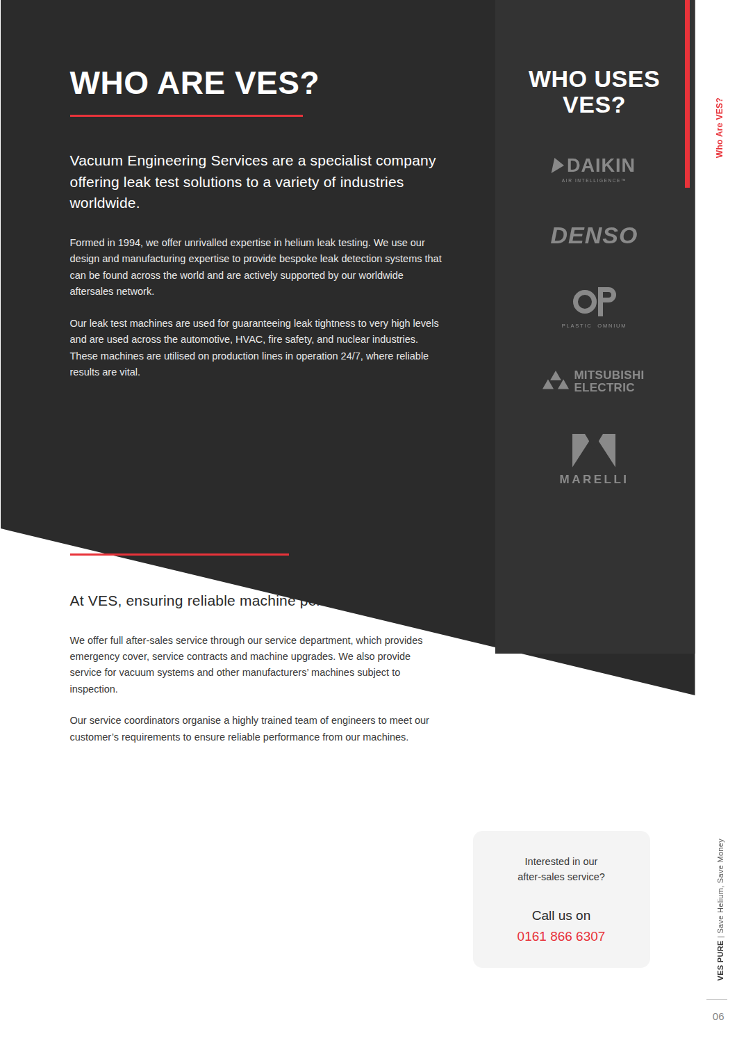Who Are VES?
VES PURE | Save Helium, Save Money
06
Who Are VES?
Vacuum Engineering Services are a specialist company offering leak test solutions to a variety of industries worldwide.
Formed in 1994, we offer unrivalled expertise in helium leak testing. We use our design and manufacturing expertise to provide bespoke leak detection systems that can be found across the world and are actively supported by our worldwide aftersales network.
Our leak test machines are used for guaranteeing leak tightness to very high levels and are used across the automotive, HVAC, fire safety, and nuclear industries. These machines are utilised on production lines in operation 24/7, where reliable results are vital.
Who Uses
VES?
DAIKIN
AIR INTELLIGENCE™
DENSO
PLASTIC OMNIUM
MITSUBISHI
ELECTRIC
MARELLI
Service
and Support
At VES, ensuring reliable machine performance is key.
We offer full after-sales service through our service department, which provides emergency cover, service contracts and machine upgrades. We also provide service for vacuum systems and other manufacturers’ machines subject to inspection.
Our service coordinators organise a highly trained team of engineers to meet our customer’s requirements to ensure reliable performance from our machines.
Interested in our
after-sales service?
Call us on
0161 866 6307